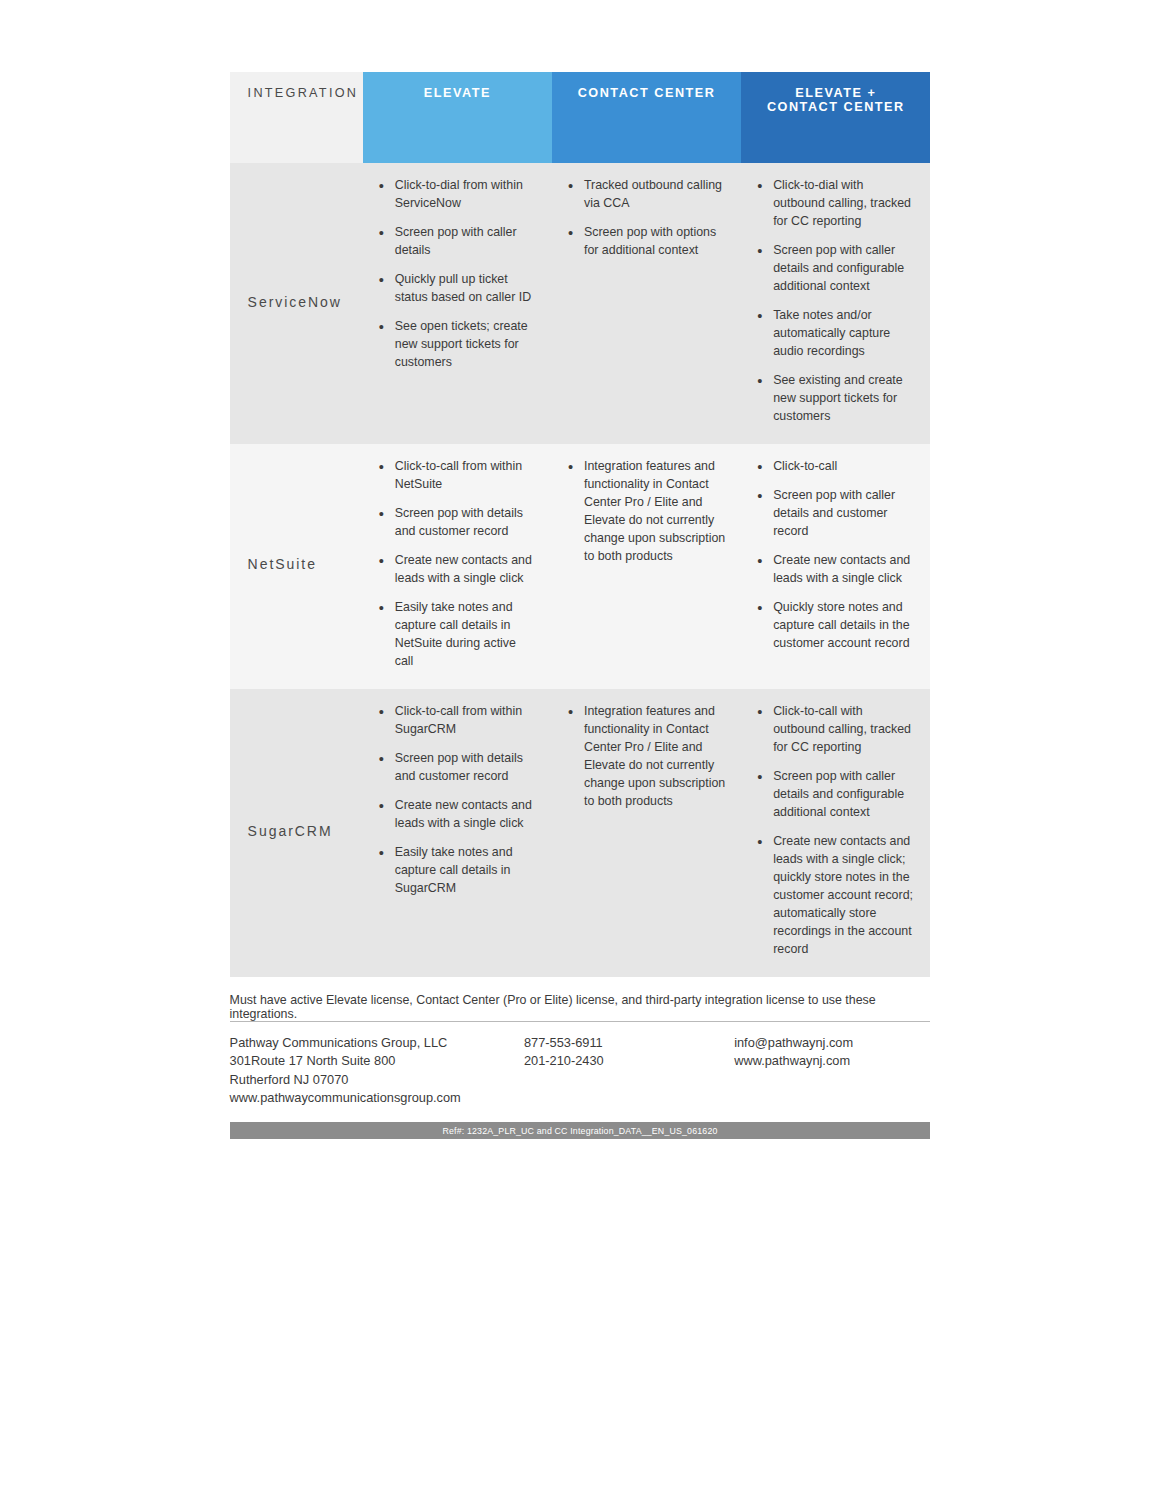| Integration | Elevate | Contact Center | Elevate + Contact Center |
| --- | --- | --- | --- |
| ServiceNow | Click-to-dial from within ServiceNow Screen pop with caller details Quickly pull up ticket status based on caller ID See open tickets; create new support tickets for customers | Tracked outbound calling via CCA Screen pop with options for additional context | Click-to-dial with outbound calling, tracked for CC reporting Screen pop with caller details and configurable additional context Take notes and/or automatically capture audio recordings See existing and create new support tickets for customers |
| NetSuite | Click-to-call from within NetSuite Screen pop with details and customer record Create new contacts and leads with a single click Easily take notes and capture call details in NetSuite during active call | Integration features and functionality in Contact Center Pro / Elite and Elevate do not currently change upon subscription to both products | Click-to-call Screen pop with caller details and customer record Create new contacts and leads with a single click Quickly store notes and capture call details in the customer account record |
| SugarCRM | Click-to-call from within SugarCRM Screen pop with details and customer record Create new contacts and leads with a single click Easily take notes and capture call details in SugarCRM | Integration features and functionality in Contact Center Pro / Elite and Elevate do not currently change upon subscription to both products | Click-to-call with outbound calling, tracked for CC reporting Screen pop with caller details and configurable additional context Create new contacts and leads with a single click; quickly store notes in the customer account record; automatically store recordings in the account record |
Must have active Elevate license, Contact Center (Pro or Elite) license, and third-party integration license to use these integrations.
Pathway Communications Group, LLC
301Route 17 North Suite 800
Rutherford NJ 07070
www.pathwaycommunicationsgroup.com
877-553-6911
201-210-2430
info@pathwaynj.com
www.pathwaynj.com
Ref#: 1232A_PLR_UC and CC Integration_DATA__EN_US_061620